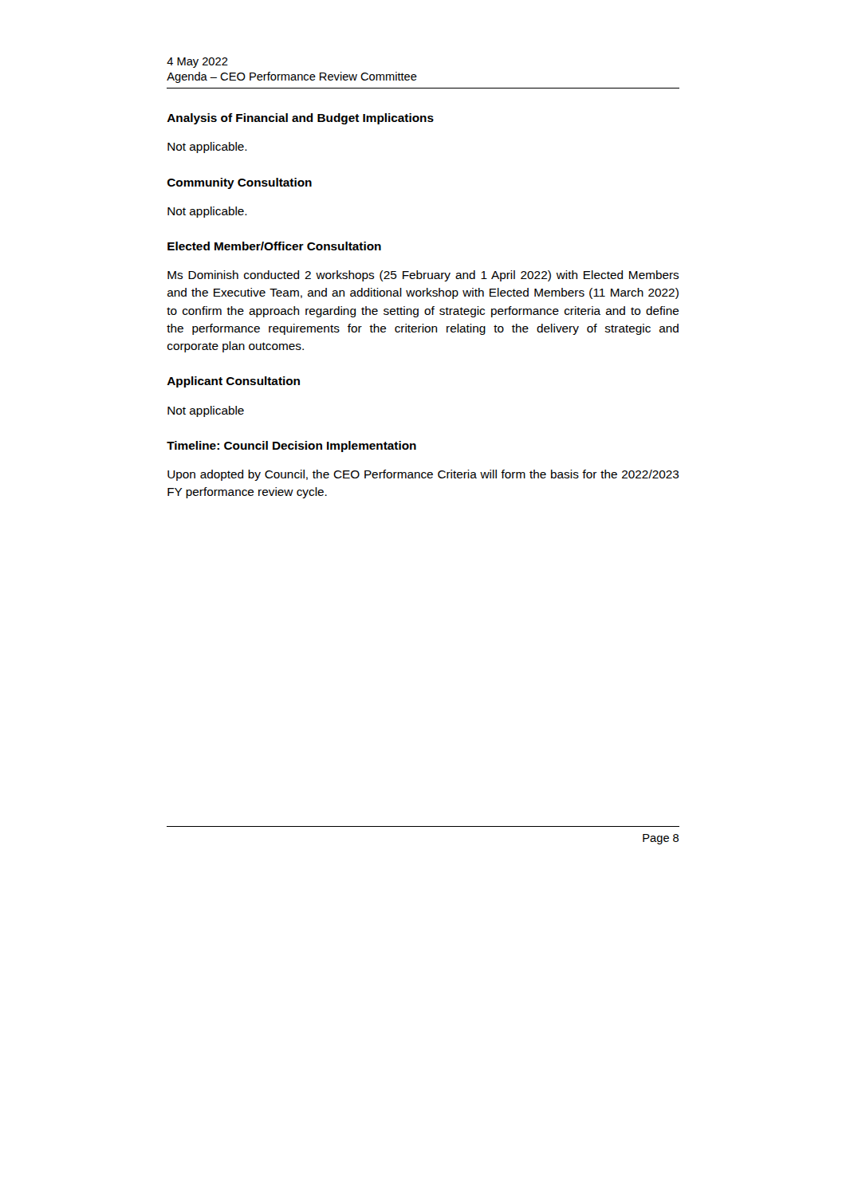4 May 2022
Agenda – CEO Performance Review Committee
Analysis of Financial and Budget Implications
Not applicable.
Community Consultation
Not applicable.
Elected Member/Officer Consultation
Ms Dominish conducted 2 workshops (25 February and 1 April 2022) with Elected Members and the Executive Team, and an additional workshop with Elected Members (11 March 2022) to confirm the approach regarding the setting of strategic performance criteria and to define the performance requirements for the criterion relating to the delivery of strategic and corporate plan outcomes.
Applicant Consultation
Not applicable
Timeline: Council Decision Implementation
Upon adopted by Council, the CEO Performance Criteria will form the basis for the 2022/2023 FY performance review cycle.
Page 8